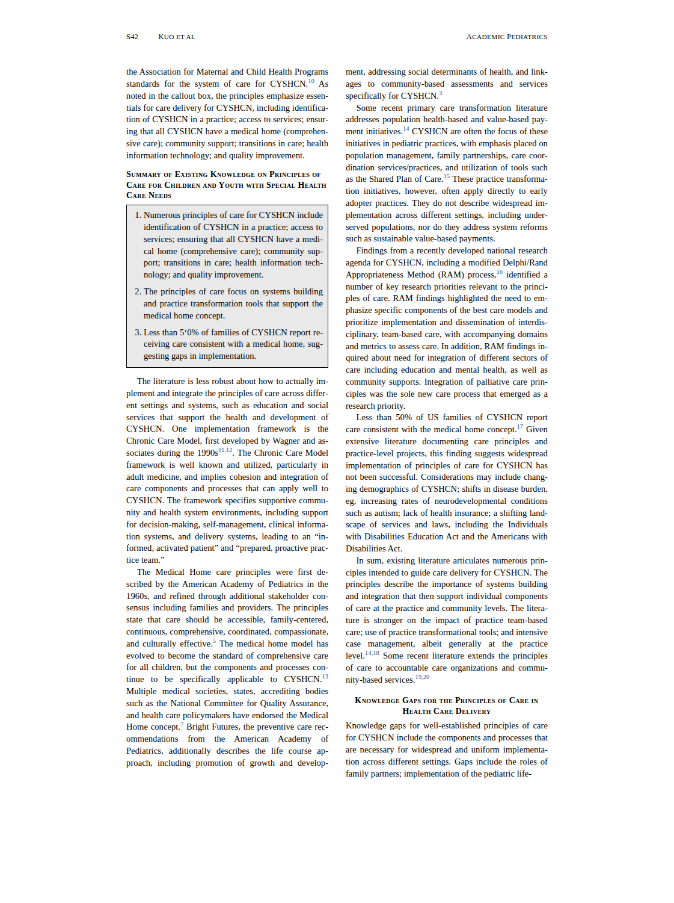S42 KUO ET AL ACADEMIC PEDIATRICS
the Association for Maternal and Child Health Programs standards for the system of care for CYSHCN.10 As noted in the callout box, the principles emphasize essentials for care delivery for CYSHCN, including identification of CYSHCN in a practice; access to services; ensuring that all CYSHCN have a medical home (comprehensive care); community support; transitions in care; health information technology; and quality improvement.
Summary of Existing Knowledge on Principles of Care for Children and Youth with Special Health Care Needs
Numerous principles of care for CYSHCN include identification of CYSHCN in a practice; access to services; ensuring that all CYSHCN have a medical home (comprehensive care); community support; transitions in care; health information technology; and quality improvement.
The principles of care focus on systems building and practice transformation tools that support the medical home concept.
Less than 5‘0% of families of CYSHCN report receiving care consistent with a medical home, suggesting gaps in implementation.
The literature is less robust about how to actually implement and integrate the principles of care across different settings and systems, such as education and social services that support the health and development of CYSHCN. One implementation framework is the Chronic Care Model, first developed by Wagner and associates during the 1990s11,12. The Chronic Care Model framework is well known and utilized, particularly in adult medicine, and implies cohesion and integration of care components and processes that can apply well to CYSHCN. The framework specifies supportive community and health system environments, including support for decision-making, self-management, clinical information systems, and delivery systems, leading to an “informed, activated patient” and “prepared, proactive practice team.”
The Medical Home care principles were first described by the American Academy of Pediatrics in the 1960s, and refined through additional stakeholder consensus including families and providers. The principles state that care should be accessible, family-centered, continuous, comprehensive, coordinated, compassionate, and culturally effective.5 The medical home model has evolved to become the standard of comprehensive care for all children, but the components and processes continue to be specifically applicable to CYSHCN.13 Multiple medical societies, states, accrediting bodies such as the National Committee for Quality Assurance, and health care policymakers have endorsed the Medical Home concept.7 Bright Futures, the preventive care recommendations from the American Academy of Pediatrics, additionally describes the life course approach, including promotion of growth and development, addressing social determinants of health, and linkages to community-based assessments and services specifically for CYSHCN.3
Some recent primary care transformation literature addresses population health-based and value-based payment initiatives.14 CYSHCN are often the focus of these initiatives in pediatric practices, with emphasis placed on population management, family partnerships, care coordination services/practices, and utilization of tools such as the Shared Plan of Care.15 These practice transformation initiatives, however, often apply directly to early adopter practices. They do not describe widespread implementation across different settings, including underserved populations, nor do they address system reforms such as sustainable value-based payments.
Findings from a recently developed national research agenda for CYSHCN, including a modified Delphi/Rand Appropriateness Method (RAM) process,16 identified a number of key research priorities relevant to the principles of care. RAM findings highlighted the need to emphasize specific components of the best care models and prioritize implementation and dissemination of interdisciplinary, team-based care, with accompanying domains and metrics to assess care. In addition, RAM findings inquired about need for integration of different sectors of care including education and mental health, as well as community supports. Integration of palliative care principles was the sole new care process that emerged as a research priority.
Less than 50% of US families of CYSHCN report care consistent with the medical home concept.17 Given extensive literature documenting care principles and practice-level projects, this finding suggests widespread implementation of principles of care for CYSHCN has not been successful. Considerations may include changing demographics of CYSHCN; shifts in disease burden, eg, increasing rates of neurodevelopmental conditions such as autism; lack of health insurance; a shifting landscape of services and laws, including the Individuals with Disabilities Education Act and the Americans with Disabilities Act.
In sum, existing literature articulates numerous principles intended to guide care delivery for CYSHCN. The principles describe the importance of systems building and integration that then support individual components of care at the practice and community levels. The literature is stronger on the impact of practice team-based care; use of practice transformational tools; and intensive case management, albeit generally at the practice level.14,18 Some recent literature extends the principles of care to accountable care organizations and community-based services.19,20
Knowledge Gaps for the Principles of Care in Health Care Delivery
Knowledge gaps for well-established principles of care for CYSHCN include the components and processes that are necessary for widespread and uniform implementation across different settings. Gaps include the roles of family partners; implementation of the pediatric life-